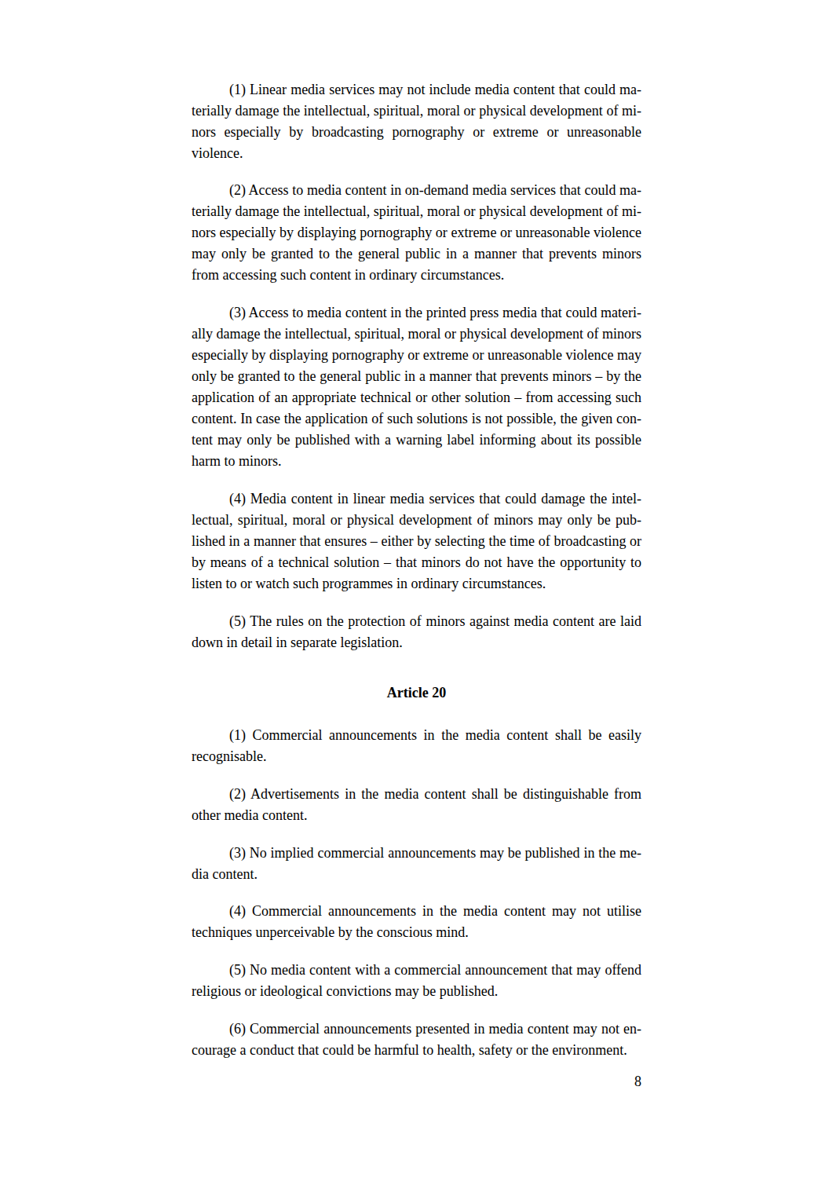(1) Linear media services may not include media content that could materially damage the intellectual, spiritual, moral or physical development of minors especially by broadcasting pornography or extreme or unreasonable violence.
(2) Access to media content in on-demand media services that could materially damage the intellectual, spiritual, moral or physical development of minors especially by displaying pornography or extreme or unreasonable violence may only be granted to the general public in a manner that prevents minors from accessing such content in ordinary circumstances.
(3) Access to media content in the printed press media that could materially damage the intellectual, spiritual, moral or physical development of minors especially by displaying pornography or extreme or unreasonable violence may only be granted to the general public in a manner that prevents minors – by the application of an appropriate technical or other solution – from accessing such content. In case the application of such solutions is not possible, the given content may only be published with a warning label informing about its possible harm to minors.
(4) Media content in linear media services that could damage the intellectual, spiritual, moral or physical development of minors may only be published in a manner that ensures – either by selecting the time of broadcasting or by means of a technical solution – that minors do not have the opportunity to listen to or watch such programmes in ordinary circumstances.
(5) The rules on the protection of minors against media content are laid down in detail in separate legislation.
Article 20
(1) Commercial announcements in the media content shall be easily recognisable.
(2) Advertisements in the media content shall be distinguishable from other media content.
(3) No implied commercial announcements may be published in the media content.
(4) Commercial announcements in the media content may not utilise techniques unperceivable by the conscious mind.
(5) No media content with a commercial announcement that may offend religious or ideological convictions may be published.
(6) Commercial announcements presented in media content may not encourage a conduct that could be harmful to health, safety or the environment.
8